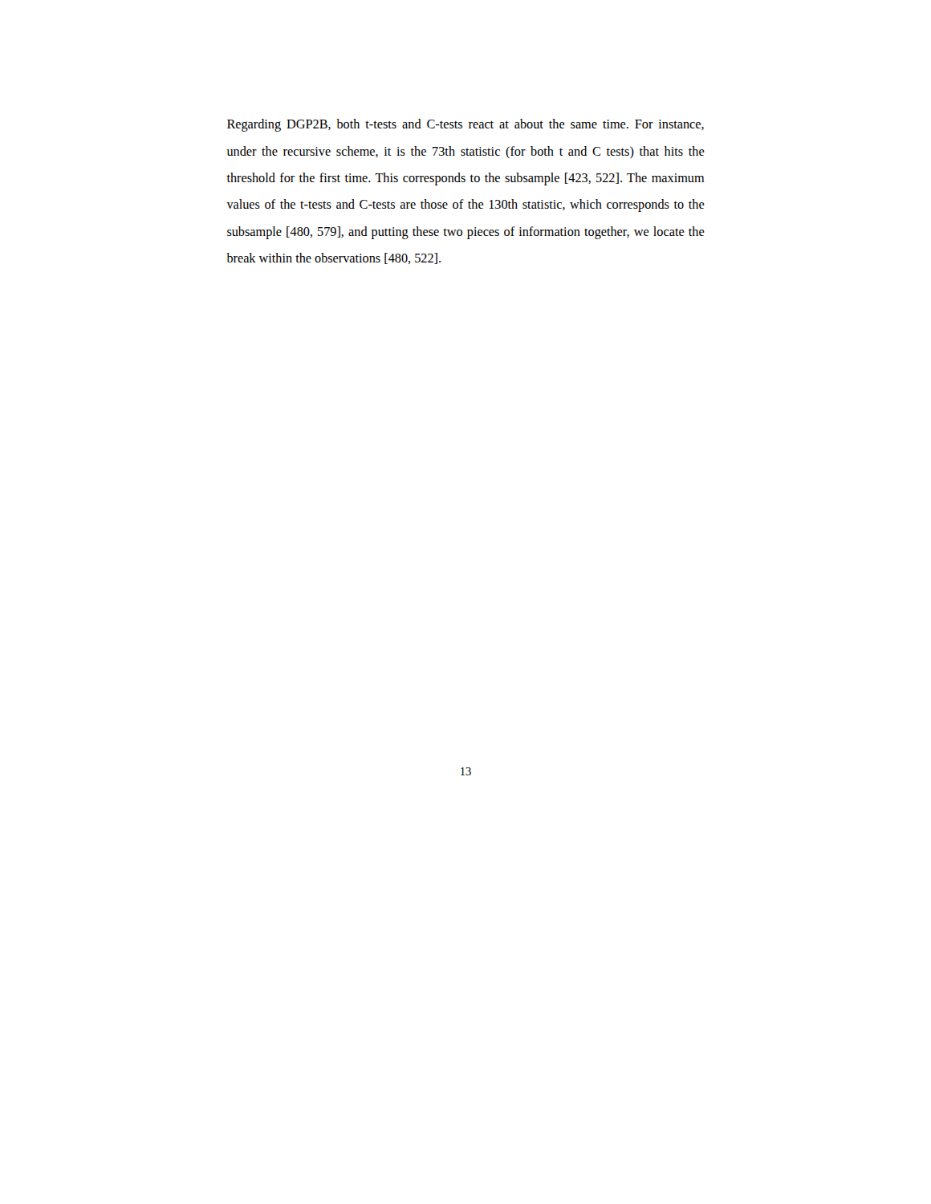Regarding DGP2B, both t-tests and C-tests react at about the same time. For instance, under the recursive scheme, it is the 73th statistic (for both t and C tests) that hits the threshold for the first time. This corresponds to the subsample [423, 522]. The maximum values of the t-tests and C-tests are those of the 130th statistic, which corresponds to the subsample [480, 579], and putting these two pieces of information together, we locate the break within the observations [480, 522].
13